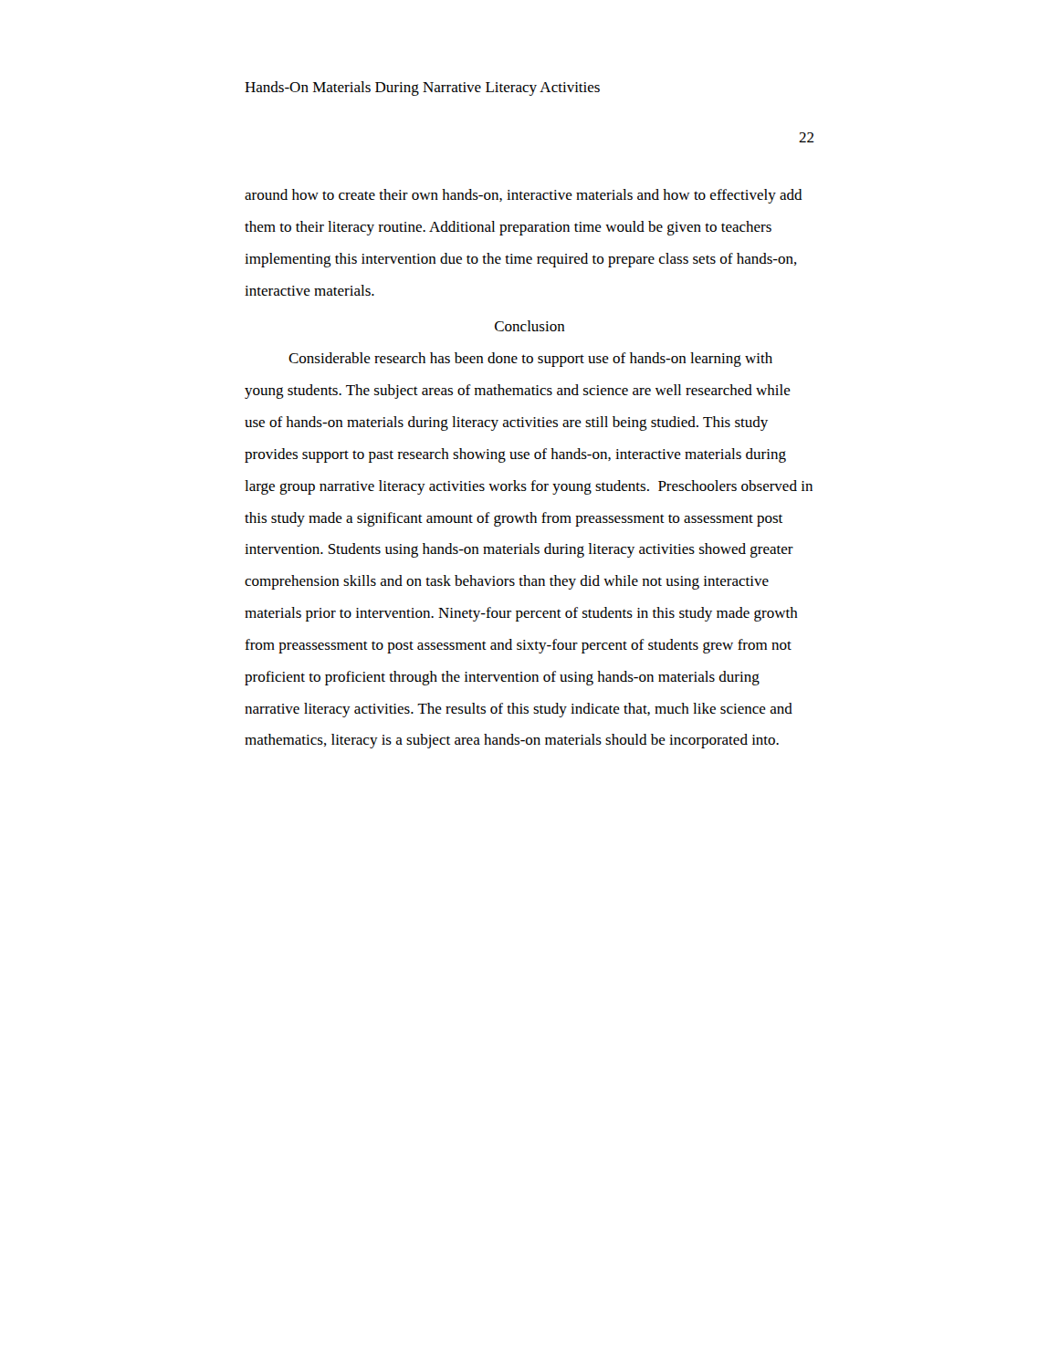Hands-On Materials During Narrative Literacy Activities
22
around how to create their own hands-on, interactive materials and how to effectively add them to their literacy routine. Additional preparation time would be given to teachers implementing this intervention due to the time required to prepare class sets of hands-on, interactive materials.
Conclusion
Considerable research has been done to support use of hands-on learning with young students. The subject areas of mathematics and science are well researched while use of hands-on materials during literacy activities are still being studied. This study provides support to past research showing use of hands-on, interactive materials during large group narrative literacy activities works for young students. Preschoolers observed in this study made a significant amount of growth from preassessment to assessment post intervention. Students using hands-on materials during literacy activities showed greater comprehension skills and on task behaviors than they did while not using interactive materials prior to intervention. Ninety-four percent of students in this study made growth from preassessment to post assessment and sixty-four percent of students grew from not proficient to proficient through the intervention of using hands-on materials during narrative literacy activities. The results of this study indicate that, much like science and mathematics, literacy is a subject area hands-on materials should be incorporated into.